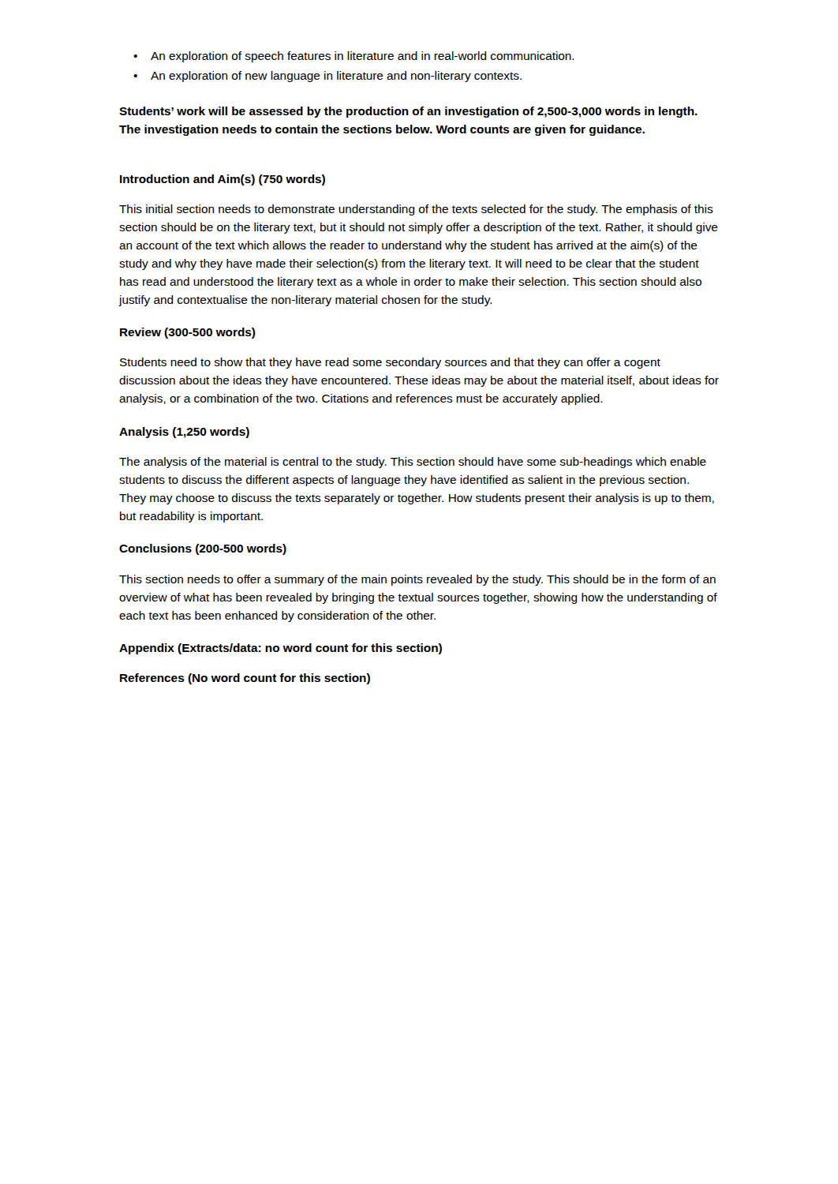An exploration of speech features in literature and in real-world communication.
An exploration of new language in literature and non-literary contexts.
Students’ work will be assessed by the production of an investigation of 2,500-3,000 words in length. The investigation needs to contain the sections below. Word counts are given for guidance.
Introduction and Aim(s) (750 words)
This initial section needs to demonstrate understanding of the texts selected for the study. The emphasis of this section should be on the literary text, but it should not simply offer a description of the text. Rather, it should give an account of the text which allows the reader to understand why the student has arrived at the aim(s) of the study and why they have made their selection(s) from the literary text. It will need to be clear that the student has read and understood the literary text as a whole in order to make their selection. This section should also justify and contextualise the non-literary material chosen for the study.
Review (300-500 words)
Students need to show that they have read some secondary sources and that they can offer a cogent discussion about the ideas they have encountered. These ideas may be about the material itself, about ideas for analysis, or a combination of the two. Citations and references must be accurately applied.
Analysis (1,250 words)
The analysis of the material is central to the study. This section should have some sub-headings which enable students to discuss the different aspects of language they have identified as salient in the previous section. They may choose to discuss the texts separately or together. How students present their analysis is up to them, but readability is important.
Conclusions (200-500 words)
This section needs to offer a summary of the main points revealed by the study. This should be in the form of an overview of what has been revealed by bringing the textual sources together, showing how the understanding of each text has been enhanced by consideration of the other.
Appendix (Extracts/data: no word count for this section)
References (No word count for this section)